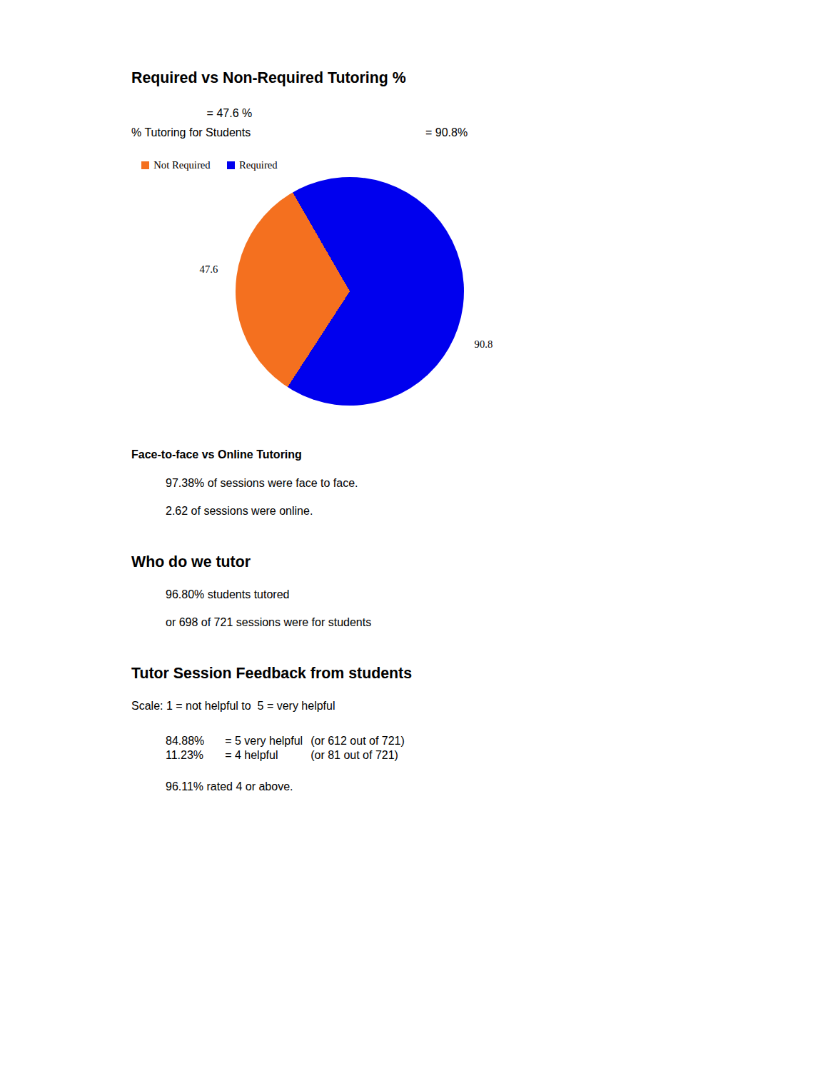Required vs Non-Required Tutoring %
= 47.6 %
% Tutoring for Students = 90.8%
Not Required Required
47.6 90.8
Face-to-face vs Online Tutoring
97.38% of sessions were face to face.
2.62 of sessions were online.
Who do we tutor
96.80% students tutored
or 698 of 721 sessions were for students
Tutor Session Feedback from students
Scale: 1 = not helpful to 5 = very helpful
84.88% = 5 very helpful (or 612 out of 721)
11.23% = 4 helpful (or 81 out of 721)
96.11% rated 4 or above.